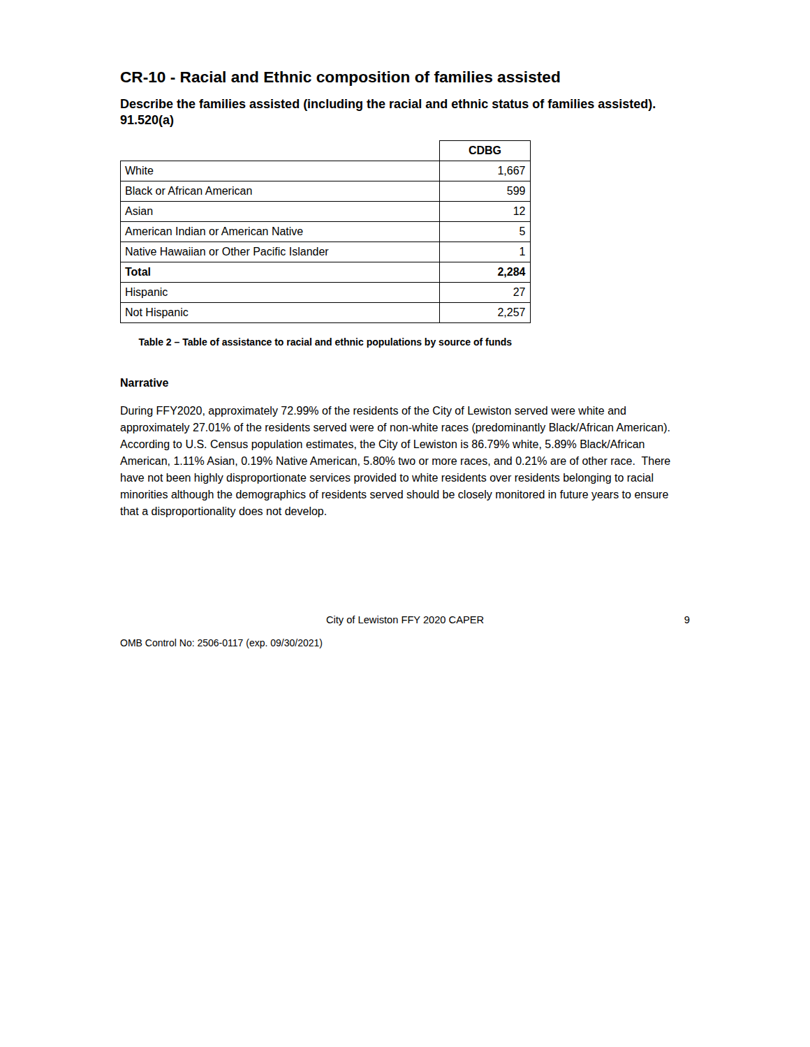CR-10 - Racial and Ethnic composition of families assisted
Describe the families assisted (including the racial and ethnic status of families assisted).
91.520(a)
| | CDBG |
| White | 1,667 |
| Black or African American | 599 |
| Asian | 12 |
| American Indian or American Native | 5 |
| Native Hawaiian or Other Pacific Islander | 1 |
| Total | 2,284 |
| Hispanic | 27 |
| Not Hispanic | 2,257 |
Table 2 – Table of assistance to racial and ethnic populations by source of funds
Narrative
During FFY2020, approximately 72.99% of the residents of the City of Lewiston served were white and approximately 27.01% of the residents served were of non-white races (predominantly Black/African American). According to U.S. Census population estimates, the City of Lewiston is 86.79% white, 5.89% Black/African American, 1.11% Asian, 0.19% Native American, 5.80% two or more races, and 0.21% are of other race. There have not been highly disproportionate services provided to white residents over residents belonging to racial minorities although the demographics of residents served should be closely monitored in future years to ensure that a disproportionality does not develop.
City of Lewiston FFY 2020 CAPER
9
OMB Control No: 2506-0117 (exp. 09/30/2021)